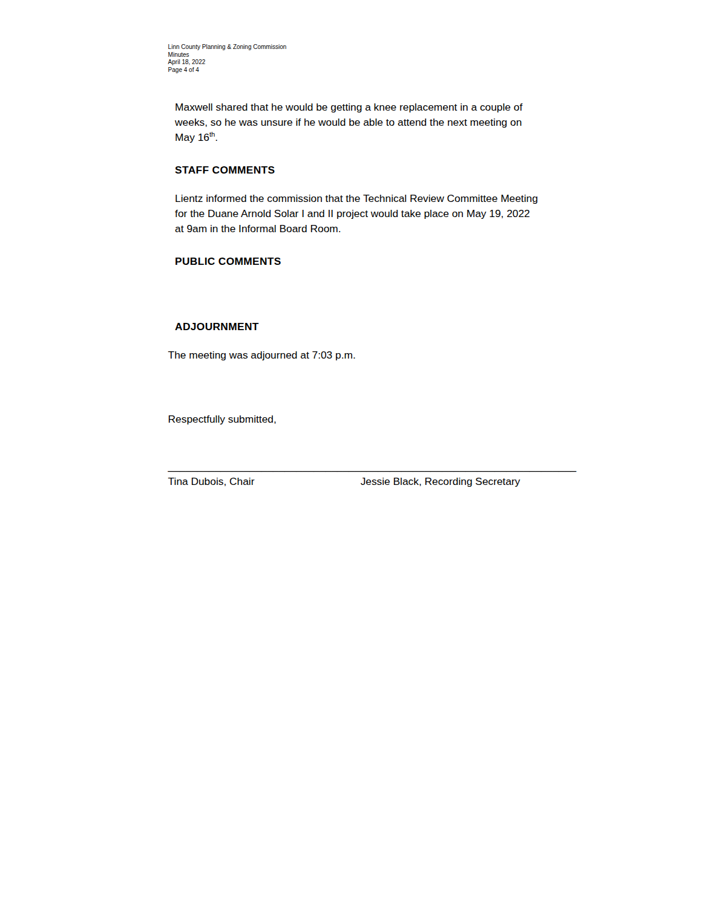Linn County Planning & Zoning Commission
Minutes
April 18, 2022
Page 4 of 4
Maxwell shared that he would be getting a knee replacement in a couple of weeks, so he was unsure if he would be able to attend the next meeting on May 16th.
STAFF COMMENTS
Lientz informed the commission that the Technical Review Committee Meeting for the Duane Arnold Solar I and II project would take place on May 19, 2022 at 9am in the Informal Board Room.
PUBLIC COMMENTS
ADJOURNMENT
The meeting was adjourned at 7:03 p.m.
Respectfully submitted,
| _________________________________ | _____________________________________ |
| Tina Dubois, Chair | Jessie Black, Recording Secretary |